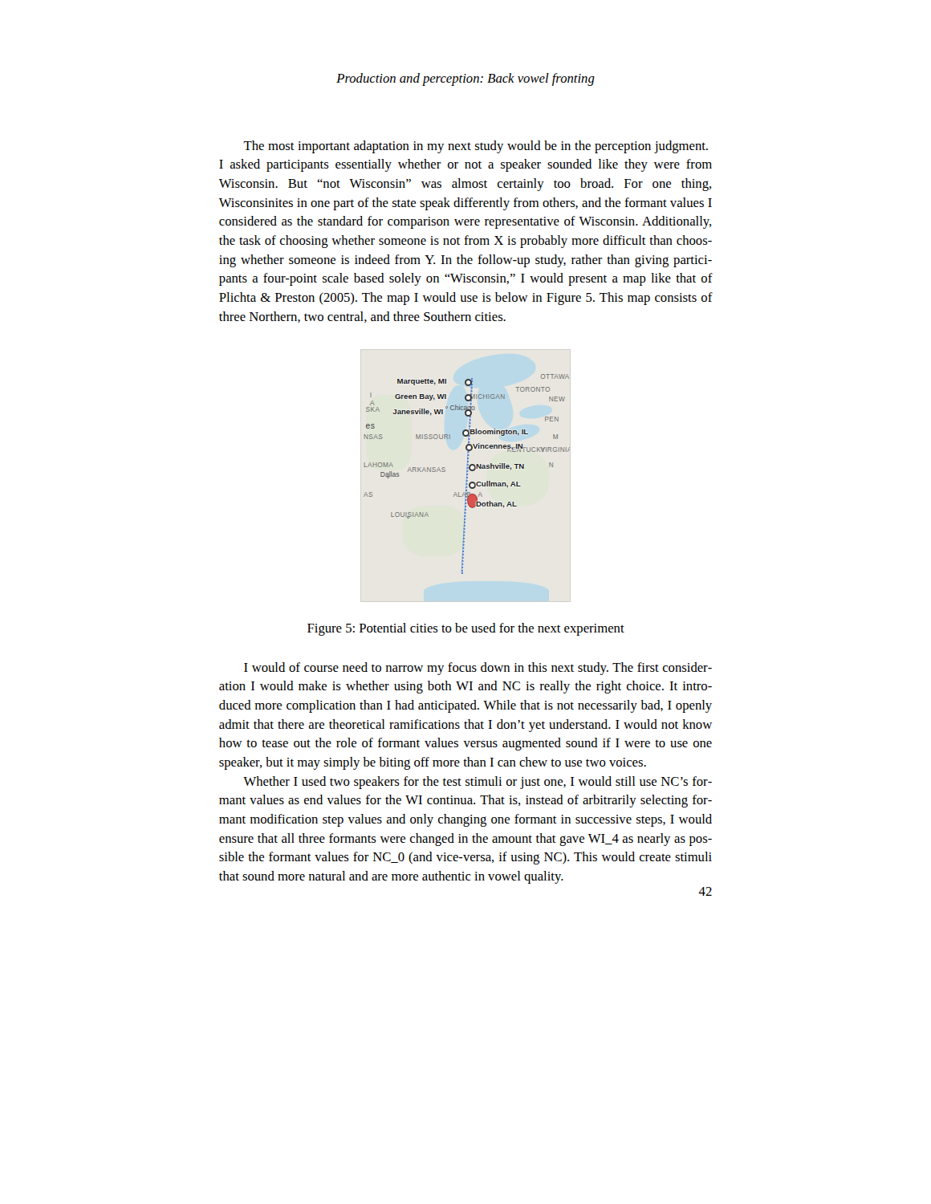Production and perception: Back vowel fronting
The most important adaptation in my next study would be in the perception judgment. I asked participants essentially whether or not a speaker sounded like they were from Wisconsin. But “not Wisconsin” was almost certainly too broad. For one thing, Wisconsinites in one part of the state speak differently from others, and the formant values I considered as the standard for comparison were representative of Wisconsin. Additionally, the task of choosing whether someone is not from X is probably more difficult than choosing whether someone is indeed from Y. In the follow-up study, rather than giving participants a four-point scale based solely on “Wisconsin,” I would present a map like that of Plichta & Preston (2005). The map I would use is below in Figure 5. This map consists of three Northern, two central, and three Southern cities.
Michigan
Toronto
Ottawa
NEW
PEN
M
Kentucky
Virginia
N
SKA
NSAS
Missouri
LAHOMA
Arkansas
AS
ALAB
A
Louisiana
I
A
es
Chicago
Dallas
Marquette, MI
Green Bay, WI
Janesville, WI
Bloomington, IL
Vincennes, IN
Nashville, TN
Cullman, AL
Dothan, AL
Figure 5: Potential cities to be used for the next experiment
I would of course need to narrow my focus down in this next study. The first consideration I would make is whether using both WI and NC is really the right choice. It introduced more complication than I had anticipated. While that is not necessarily bad, I openly admit that there are theoretical ramifications that I don’t yet understand. I would not know how to tease out the role of formant values versus augmented sound if I were to use one speaker, but it may simply be biting off more than I can chew to use two voices.
Whether I used two speakers for the test stimuli or just one, I would still use NC’s formant values as end values for the WI continua. That is, instead of arbitrarily selecting formant modification step values and only changing one formant in successive steps, I would ensure that all three formants were changed in the amount that gave WI_4 as nearly as possible the formant values for NC_0 (and vice-versa, if using NC). This would create stimuli that sound more natural and are more authentic in vowel quality.
42